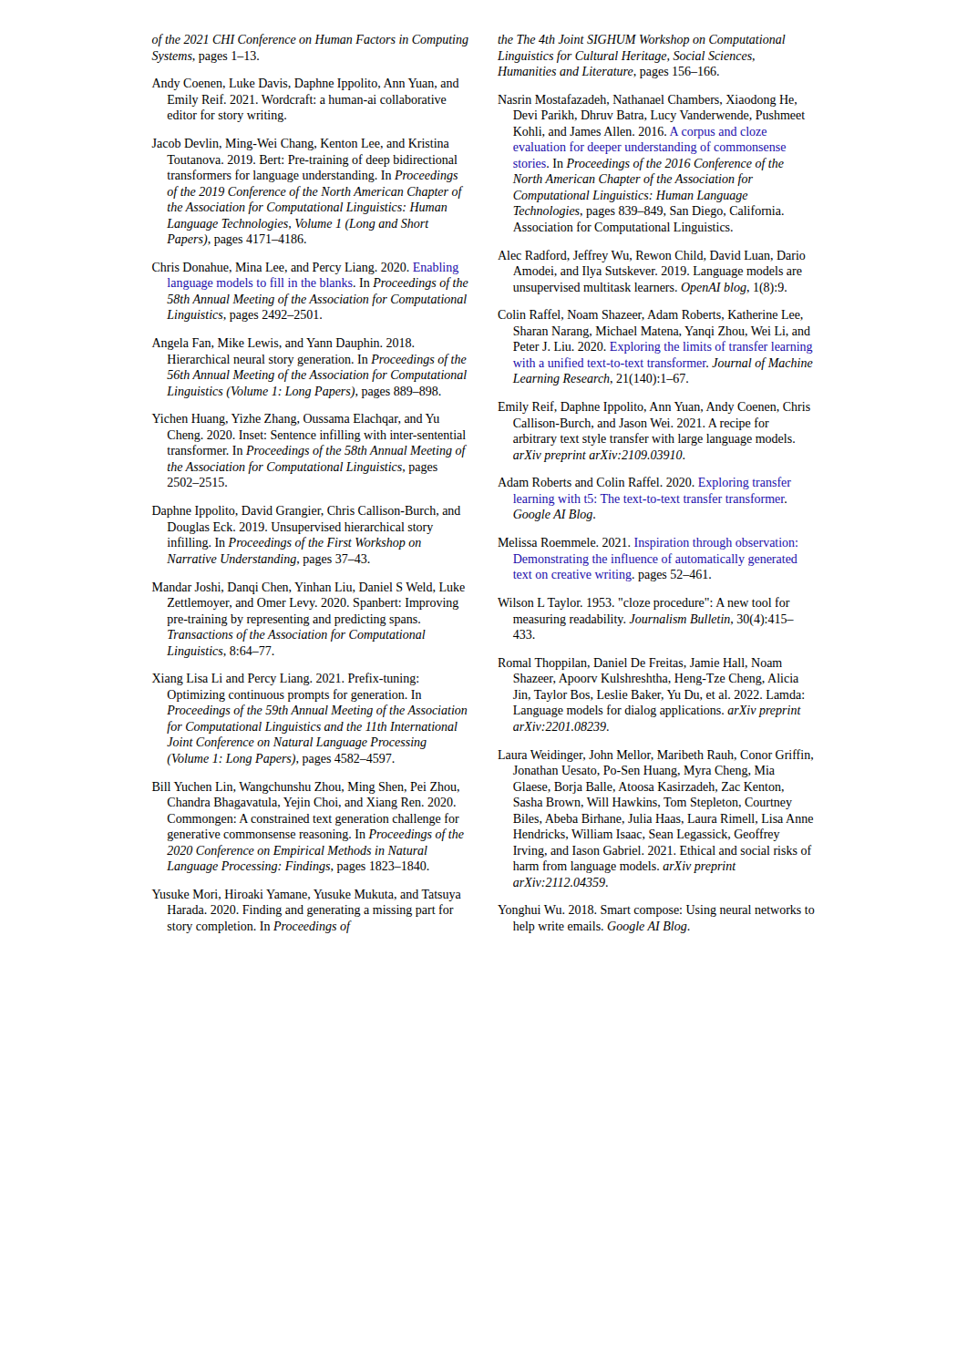of the 2021 CHI Conference on Human Factors in Computing Systems, pages 1–13.
Andy Coenen, Luke Davis, Daphne Ippolito, Ann Yuan, and Emily Reif. 2021. Wordcraft: a human-ai collaborative editor for story writing.
Jacob Devlin, Ming-Wei Chang, Kenton Lee, and Kristina Toutanova. 2019. Bert: Pre-training of deep bidirectional transformers for language understanding. In Proceedings of the 2019 Conference of the North American Chapter of the Association for Computational Linguistics: Human Language Technologies, Volume 1 (Long and Short Papers), pages 4171–4186.
Chris Donahue, Mina Lee, and Percy Liang. 2020. Enabling language models to fill in the blanks. In Proceedings of the 58th Annual Meeting of the Association for Computational Linguistics, pages 2492–2501.
Angela Fan, Mike Lewis, and Yann Dauphin. 2018. Hierarchical neural story generation. In Proceedings of the 56th Annual Meeting of the Association for Computational Linguistics (Volume 1: Long Papers), pages 889–898.
Yichen Huang, Yizhe Zhang, Oussama Elachqar, and Yu Cheng. 2020. Inset: Sentence infilling with inter-sentential transformer. In Proceedings of the 58th Annual Meeting of the Association for Computational Linguistics, pages 2502–2515.
Daphne Ippolito, David Grangier, Chris Callison-Burch, and Douglas Eck. 2019. Unsupervised hierarchical story infilling. In Proceedings of the First Workshop on Narrative Understanding, pages 37–43.
Mandar Joshi, Danqi Chen, Yinhan Liu, Daniel S Weld, Luke Zettlemoyer, and Omer Levy. 2020. Spanbert: Improving pre-training by representing and predicting spans. Transactions of the Association for Computational Linguistics, 8:64–77.
Xiang Lisa Li and Percy Liang. 2021. Prefix-tuning: Optimizing continuous prompts for generation. In Proceedings of the 59th Annual Meeting of the Association for Computational Linguistics and the 11th International Joint Conference on Natural Language Processing (Volume 1: Long Papers), pages 4582–4597.
Bill Yuchen Lin, Wangchunshu Zhou, Ming Shen, Pei Zhou, Chandra Bhagavatula, Yejin Choi, and Xiang Ren. 2020. Commongen: A constrained text generation challenge for generative commonsense reasoning. In Proceedings of the 2020 Conference on Empirical Methods in Natural Language Processing: Findings, pages 1823–1840.
Yusuke Mori, Hiroaki Yamane, Yusuke Mukuta, and Tatsuya Harada. 2020. Finding and generating a missing part for story completion. In Proceedings of
the The 4th Joint SIGHUM Workshop on Computational Linguistics for Cultural Heritage, Social Sciences, Humanities and Literature, pages 156–166.
Nasrin Mostafazadeh, Nathanael Chambers, Xiaodong He, Devi Parikh, Dhruv Batra, Lucy Vanderwende, Pushmeet Kohli, and James Allen. 2016. A corpus and cloze evaluation for deeper understanding of commonsense stories. In Proceedings of the 2016 Conference of the North American Chapter of the Association for Computational Linguistics: Human Language Technologies, pages 839–849, San Diego, California. Association for Computational Linguistics.
Alec Radford, Jeffrey Wu, Rewon Child, David Luan, Dario Amodei, and Ilya Sutskever. 2019. Language models are unsupervised multitask learners. OpenAI blog, 1(8):9.
Colin Raffel, Noam Shazeer, Adam Roberts, Katherine Lee, Sharan Narang, Michael Matena, Yanqi Zhou, Wei Li, and Peter J. Liu. 2020. Exploring the limits of transfer learning with a unified text-to-text transformer. Journal of Machine Learning Research, 21(140):1–67.
Emily Reif, Daphne Ippolito, Ann Yuan, Andy Coenen, Chris Callison-Burch, and Jason Wei. 2021. A recipe for arbitrary text style transfer with large language models. arXiv preprint arXiv:2109.03910.
Adam Roberts and Colin Raffel. 2020. Exploring transfer learning with t5: The text-to-text transfer transformer. Google AI Blog.
Melissa Roemmele. 2021. Inspiration through observation: Demonstrating the influence of automatically generated text on creative writing. pages 52–461.
Wilson L Taylor. 1953. "cloze procedure": A new tool for measuring readability. Journalism Bulletin, 30(4):415–433.
Romal Thoppilan, Daniel De Freitas, Jamie Hall, Noam Shazeer, Apoorv Kulshreshtha, Heng-Tze Cheng, Alicia Jin, Taylor Bos, Leslie Baker, Yu Du, et al. 2022. Lamda: Language models for dialog applications. arXiv preprint arXiv:2201.08239.
Laura Weidinger, John Mellor, Maribeth Rauh, Conor Griffin, Jonathan Uesato, Po-Sen Huang, Myra Cheng, Mia Glaese, Borja Balle, Atoosa Kasirzadeh, Zac Kenton, Sasha Brown, Will Hawkins, Tom Stepleton, Courtney Biles, Abeba Birhane, Julia Haas, Laura Rimell, Lisa Anne Hendricks, William Isaac, Sean Legassick, Geoffrey Irving, and Iason Gabriel. 2021. Ethical and social risks of harm from language models. arXiv preprint arXiv:2112.04359.
Yonghui Wu. 2018. Smart compose: Using neural networks to help write emails. Google AI Blog.